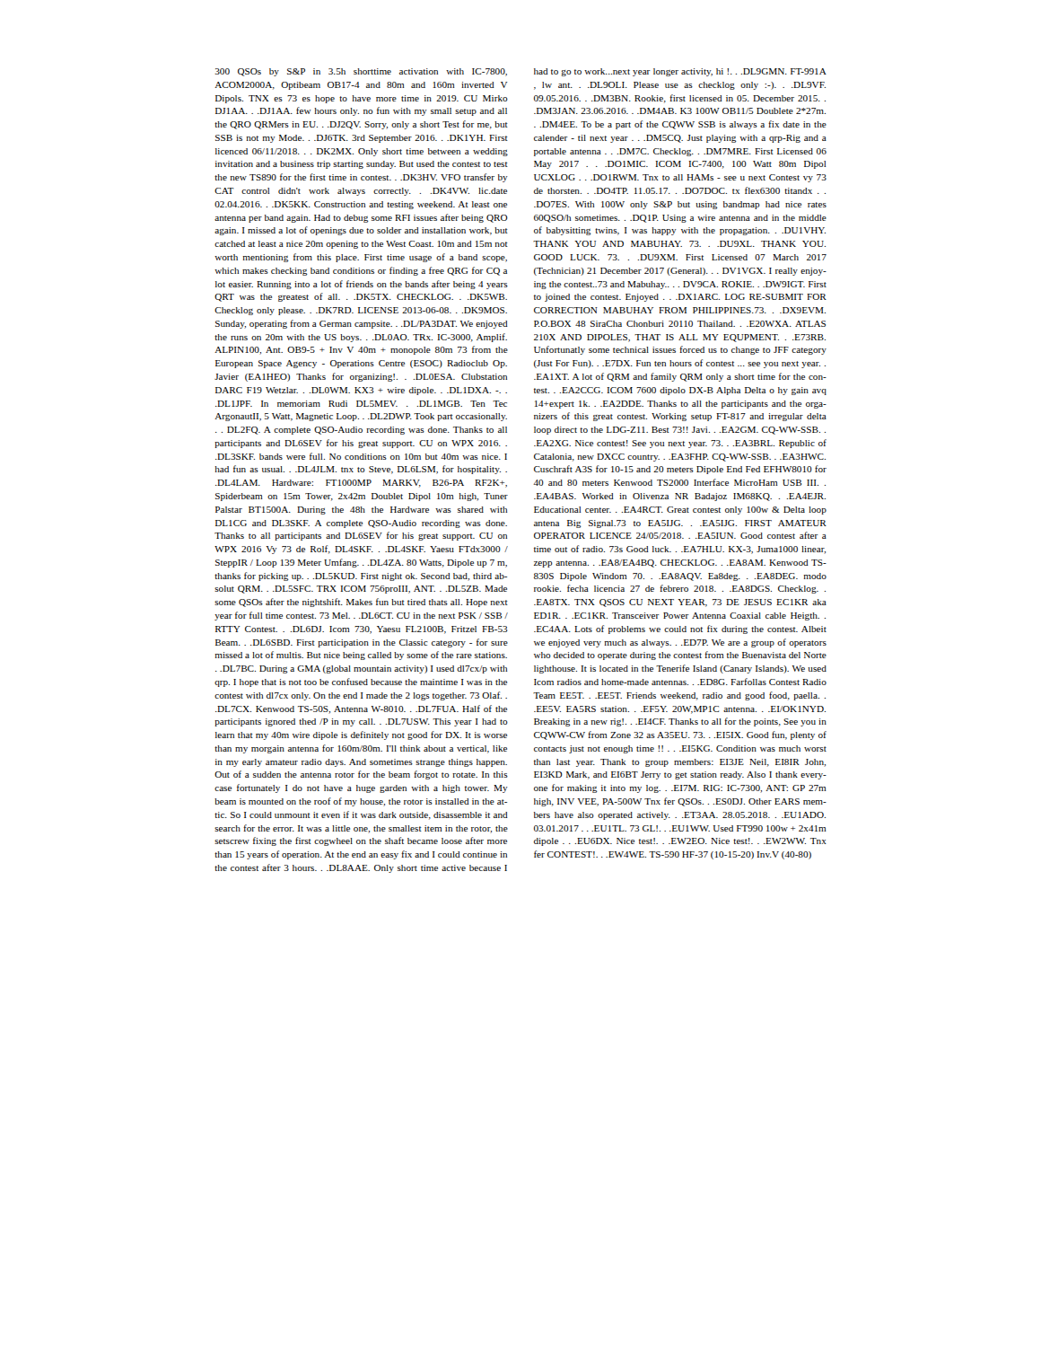300 QSOs by S&P in 3.5h shorttime activation with IC-7800, ACOM2000A, Optibeam OB17-4 and 80m and 160m inverted V Dipols. TNX es 73 es hope to have more time in 2019. CU Mirko DJ1AA. . .DJ1AA. few hours only. no fun with my small setup and all the QRO QRMers in EU. . .DJ2QV. Sorry, only a short Test for me, but SSB is not my Mode. . .DJ6TK. 3rd September 2016. . .DK1YH. First licenced 06/11/2018. . . DK2MX. Only short time between a wedding invitation and a business trip starting sunday. But used the contest to test the new TS890 for the first time in contest. . .DK3HV. VFO transfer by CAT control didn't work always correctly. . .DK4VW. lic.date 02.04.2016. . .DK5KK. Construction and testing weekend. At least one antenna per band again. Had to debug some RFI issues after being QRO again. I missed a lot of openings due to solder and installation work, but catched at least a nice 20m opening to the West Coast. 10m and 15m not worth mentioning from this place. First time usage of a band scope, which makes checking band conditions or finding a free QRG for CQ a lot easier. Running into a lot of friends on the bands after being 4 years QRT was the greatest of all. . .DK5TX. CHECKLOG. . .DK5WB. Checklog only please. . .DK7RD. LICENSE 2013-06-08. . .DK9MOS. Sunday, operating from a German campsite. . .DL/PA3DAT. We enjoyed the runs on 20m with the US boys. . .DL0AO. TRx. IC-3000, Amplif. ALPIN100, Ant. OB9-5 + Inv V 40m + monopole 80m 73 from the European Space Agency - Operations Centre (ESOC) Radioclub Op. Javier (EA1HEO) Thanks for organizing!. . .DL0ESA. Clubstation DARC F19 Wetzlar. . .DL0WM. KX3 + wire dipole. . .DL1DXA. -. . .DL1JPF. In memoriam Rudi DL5MEV. . .DL1MGB. Ten Tec ArgonautII, 5 Watt, Magnetic Loop. . .DL2DWP. Took part occasionally. . . DL2FQ. A complete QSO-Audio recording was done. Thanks to all participants and DL6SEV for his great support. CU on WPX 2016. . .DL3SKF. bands were full. No conditions on 10m but 40m was nice. I had fun as usual. . .DL4JLM. tnx to Steve, DL6LSM, for hospitality. . .DL4LAM. Hardware: FT1000MP MARKV, B26-PA RF2K+, Spiderbeam on 15m Tower, 2x42m Doublet Dipol 10m high, Tuner Palstar BT1500A. During the 48h the Hardware was shared with DL1CG and DL3SKF. A complete QSO-Audio recording was done. Thanks to all participants and DL6SEV for his great support. CU on WPX 2016 Vy 73 de Rolf, DL4SKF. . .DL4SKF. Yaesu FTdx3000 / SteppIR / Loop 139 Meter Umfang. . .DL4ZA. 80 Watts, Dipole up 7 m, thanks for picking up. . .DL5KUD. First night ok. Second bad, third absolut QRM. . .DL5SFC. TRX ICOM 756proIII, ANT. . .DL5ZB. Made some QSOs after the nightshift. Makes fun but tired thats all. Hope next year for full time contest. 73 Mel. . .DL6CT. CU in the next PSK / SSB / RTTY Contest. . .DL6DJ. Icom 730, Yaesu FL2100B, Fritzel FB-53 Beam. . .DL6SBD. First participation in the Classic category - for sure missed a lot of multis. But nice being called by some of the rare stations. . .DL7BC. During a GMA (global mountain activity) I used dl7cx/p with qrp. I hope that is not too be confused because the maintime I was in the contest with dl7cx only. On the end I made the 2 logs together. 73 Olaf. . .DL7CX. Kenwood TS-50S, Antenna W-8010. . .DL7FUA. Half of the participants ignored thed /P in my call. . .DL7USW. This year I had to learn that my 40m wire dipole is definitely not good for DX. It is worse than my morgain antenna for 160m/80m. I'll think about a vertical, like in my early amateur radio days. And sometimes strange things happen. Out of a sudden the antenna rotor for the beam forgot to rotate. In this case fortunately I do not have a huge garden with a high tower. My beam is mounted on the roof of my house, the rotor is installed in the attic. So I could unmount it even if it was dark outside, disassemble it and search for the error. It was a little one, the smallest item in the rotor, the setscrew fixing the first cogwheel on the shaft became loose after more than 15 years of operation. At the end an easy fix and I could continue in the contest after 3 hours. . .DL8AAE. Only short time active because I had to go to work...next year longer activity, hi !. . .DL9GMN. FT-991A , lw ant. . .DL9OLI. Please use as checklog only :-). . .DL9VF. 09.05.2016. . .DM3BN. Rookie, first licensed in 05. December 2015. . .DM3JAN. 23.06.2016. . .DM4AB. K3 100W OB11/5 Doublete 2*27m. . .DM4EE. To be a part of the CQWW SSB is always a fix date in the calender - til next year . . .DM5CQ. Just playing with a qrp-Rig and a portable antenna . . .DM7C. Checklog. . .DM7MRE. First Licensed 06 May 2017 . . .DO1MIC. ICOM IC-7400, 100 Watt 80m Dipol UCXLOG . . .DO1RWM. Tnx to all HAMs - see u next Contest vy 73 de thorsten. . .DO4TP. 11.05.17. . .DO7DOC. tx flex6300 titandx . . .DO7ES. With 100W only S&P but using bandmap had nice rates 60QSO/h sometimes. . .DQ1P. Using a wire antenna and in the middle of babysitting twins, I was happy with the propagation. . .DU1VHY. THANK YOU AND MABUHAY. 73. . .DU9XL. THANK YOU. GOOD LUCK. 73. . .DU9XM. First Licensed 07 March 2017 (Technician) 21 December 2017 (General). . . DV1VGX. I really enjoying the contest..73 and Mabuhay.. . . DV9CA. ROKIE. . .DW9IGT. First to joined the contest. Enjoyed . . .DX1ARC. LOG RE-SUBMIT FOR CORRECTION MABUHAY FROM PHILIPPINES.73. . .DX9EVM. P.O.BOX 48 SiraCha Chonburi 20110 Thailand. . .E20WXA. ATLAS 210X AND DIPOLES, THAT IS ALL MY EQUPMENT. . .E73RB. Unfortunatly some technical issues forced us to change to JFF category (Just For Fun). . .E7DX. Fun ten hours of contest ... see you next year. . .EA1XT. A lot of QRM and family QRM only a short time for the contest. . .EA2CCG. ICOM 7600 dipolo DX-B Alpha Delta o hy gain avq 14+expert 1k. . .EA2DDE. Thanks to all the participants and the organizers of this great contest. Working setup FT-817 and irregular delta loop direct to the LDG-Z11. Best 73!! Javi. . .EA2GM. CQ-WW-SSB. . .EA2XG. Nice contest! See you next year. 73. . .EA3BRL. Republic of Catalonia, new DXCC country. . .EA3FHP. CQ-WW-SSB. . .EA3HWC. Cuschraft A3S for 10-15 and 20 meters Dipole End Fed EFHW8010 for 40 and 80 meters Kenwood TS2000 Interface MicroHam USB III. . .EA4BAS. Worked in Olivenza NR Badajoz IM68KQ. . .EA4EJR. Educational center. . .EA4RCT. Great contest only 100w & Delta loop antena Big Signal.73 to EA5IJG. . .EA5IJG. FIRST AMATEUR OPERATOR LICENCE 24/05/2018. . .EA5IUN. Good contest after a time out of radio. 73s Good luck. . .EA7HLU. KX-3, Juma1000 linear, zepp antenna. . .EA8/EA4BQ. CHECKLOG. . .EA8AM. Kenwood TS-830S Dipole Windom 70. . .EA8AQV. Ea8deg. . .EA8DEG. modo rookie. fecha licencia 27 de febrero 2018. . .EA8DGS. Checklog. . .EA8TX. TNX QSOS CU NEXT YEAR, 73 DE JESUS EC1KR aka ED1R. . .EC1KR. Transceiver Power Antenna Coaxial cable Heigth. . .EC4AA. Lots of problems we could not fix during the contest. Albeit we enjoyed very much as always. . .ED7P. We are a group of operators who decided to operate during the contest from the Buenavista del Norte lighthouse. It is located in the Tenerife Island (Canary Islands). We used Icom radios and home-made antennas. . .ED8G. Farfollas Contest Radio Team EE5T. . .EE5T. Friends weekend, radio and good food, paella. . .EE5V. EA5RS station. . .EF5Y. 20W,MP1C antenna. . .EI/OK1NYD. Breaking in a new rig!. . .EI4CF. Thanks to all for the points, See you in CQWW-CW from Zone 32 as A35EU. 73. . .EI5IX. Good fun, plenty of contacts just not enough time !! . . .EI5KG. Condition was much worst than last year. Thank to group members: EI3JE Neil, EI8IR John, EI3KD Mark, and EI6BT Jerry to get station ready. Also I thank everyone for making it into my log. . .EI7M. RIG: IC-7300, ANT: GP 27m high, INV VEE, PA-500W Tnx fer QSOs. . .ES0DJ. Other EARS members have also operated actively. . .ET3AA. 28.05.2018. . .EU1ADO. 03.01.2017 . . .EU1TL. 73 GL!. . .EU1WW. Used FT990 100w + 2x41m dipole . . .EU6DX. Nice test!. . .EW2EO. Nice test!. . .EW2WW. Tnx fer CONTEST!. . .EW4WE. TS-590 HF-37 (10-15-20) Inv.V (40-80)